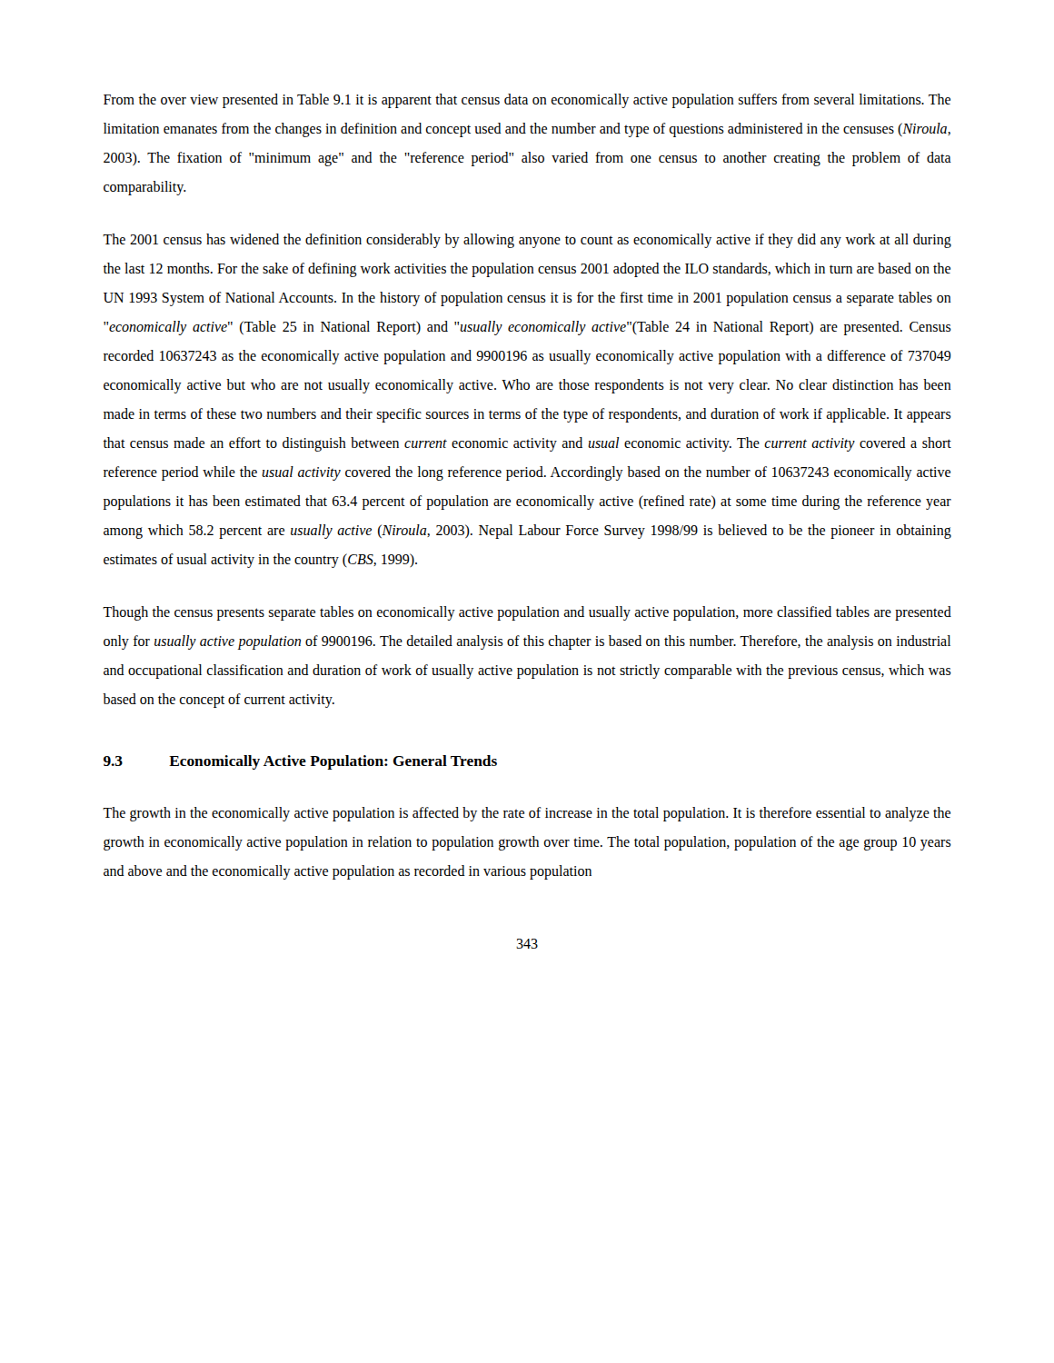From the over view presented in Table 9.1 it is apparent that census data on economically active population suffers from several limitations. The limitation emanates from the changes in definition and concept used and the number and type of questions administered in the censuses (Niroula, 2003). The fixation of "minimum age" and the "reference period" also varied from one census to another creating the problem of data comparability.
The 2001 census has widened the definition considerably by allowing anyone to count as economically active if they did any work at all during the last 12 months. For the sake of defining work activities the population census 2001 adopted the ILO standards, which in turn are based on the UN 1993 System of National Accounts. In the history of population census it is for the first time in 2001 population census a separate tables on "economically active" (Table 25 in National Report) and "usually economically active"(Table 24 in National Report) are presented. Census recorded 10637243 as the economically active population and 9900196 as usually economically active population with a difference of 737049 economically active but who are not usually economically active. Who are those respondents is not very clear. No clear distinction has been made in terms of these two numbers and their specific sources in terms of the type of respondents, and duration of work if applicable. It appears that census made an effort to distinguish between current economic activity and usual economic activity. The current activity covered a short reference period while the usual activity covered the long reference period. Accordingly based on the number of 10637243 economically active populations it has been estimated that 63.4 percent of population are economically active (refined rate) at some time during the reference year among which 58.2 percent are usually active (Niroula, 2003). Nepal Labour Force Survey 1998/99 is believed to be the pioneer in obtaining estimates of usual activity in the country (CBS, 1999).
Though the census presents separate tables on economically active population and usually active population, more classified tables are presented only for usually active population of 9900196. The detailed analysis of this chapter is based on this number. Therefore, the analysis on industrial and occupational classification and duration of work of usually active population is not strictly comparable with the previous census, which was based on the concept of current activity.
9.3 Economically Active Population: General Trends
The growth in the economically active population is affected by the rate of increase in the total population. It is therefore essential to analyze the growth in economically active population in relation to population growth over time. The total population, population of the age group 10 years and above and the economically active population as recorded in various population
343